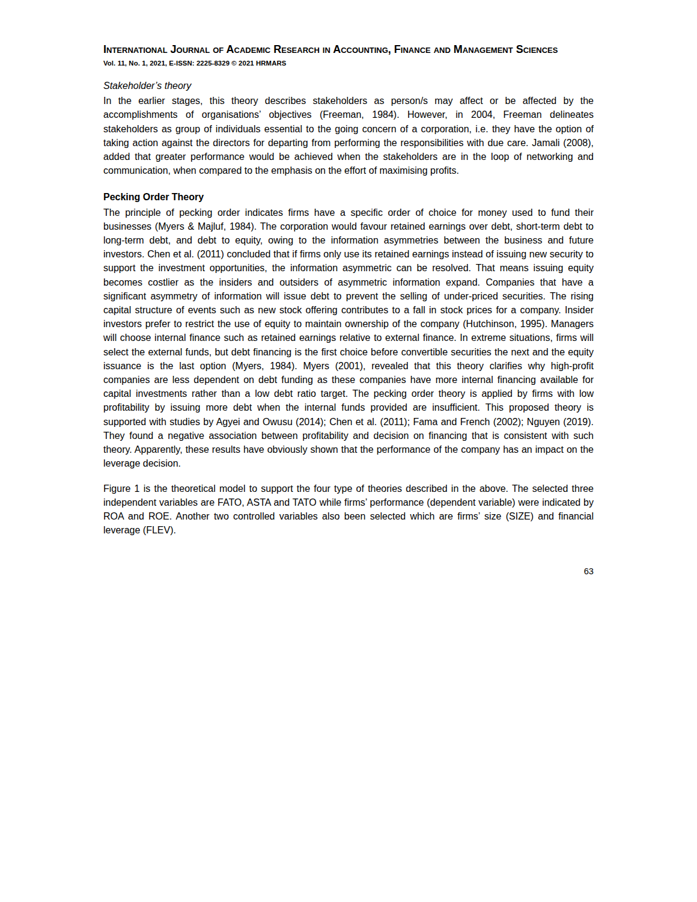International Journal of Academic Research in Accounting, Finance and Management Sciences
Vol. 11, No. 1, 2021, E-ISSN: 2225-8329 © 2021 HRMARS
Stakeholder’s theory
In the earlier stages, this theory describes stakeholders as person/s may affect or be affected by the accomplishments of organisations’ objectives (Freeman, 1984). However, in 2004, Freeman delineates stakeholders as group of individuals essential to the going concern of a corporation, i.e. they have the option of taking action against the directors for departing from performing the responsibilities with due care. Jamali (2008), added that greater performance would be achieved when the stakeholders are in the loop of networking and communication, when compared to the emphasis on the effort of maximising profits.
Pecking Order Theory
The principle of pecking order indicates firms have a specific order of choice for money used to fund their businesses (Myers & Majluf, 1984). The corporation would favour retained earnings over debt, short-term debt to long-term debt, and debt to equity, owing to the information asymmetries between the business and future investors. Chen et al. (2011) concluded that if firms only use its retained earnings instead of issuing new security to support the investment opportunities, the information asymmetric can be resolved. That means issuing equity becomes costlier as the insiders and outsiders of asymmetric information expand. Companies that have a significant asymmetry of information will issue debt to prevent the selling of under-priced securities. The rising capital structure of events such as new stock offering contributes to a fall in stock prices for a company. Insider investors prefer to restrict the use of equity to maintain ownership of the company (Hutchinson, 1995). Managers will choose internal finance such as retained earnings relative to external finance. In extreme situations, firms will select the external funds, but debt financing is the first choice before convertible securities the next and the equity issuance is the last option (Myers, 1984). Myers (2001), revealed that this theory clarifies why high-profit companies are less dependent on debt funding as these companies have more internal financing available for capital investments rather than a low debt ratio target. The pecking order theory is applied by firms with low profitability by issuing more debt when the internal funds provided are insufficient. This proposed theory is supported with studies by Agyei and Owusu (2014); Chen et al. (2011); Fama and French (2002); Nguyen (2019). They found a negative association between profitability and decision on financing that is consistent with such theory. Apparently, these results have obviously shown that the performance of the company has an impact on the leverage decision.
Figure 1 is the theoretical model to support the four type of theories described in the above. The selected three independent variables are FATO, ASTA and TATO while firms’ performance (dependent variable) were indicated by ROA and ROE. Another two controlled variables also been selected which are firms’ size (SIZE) and financial leverage (FLEV).
63